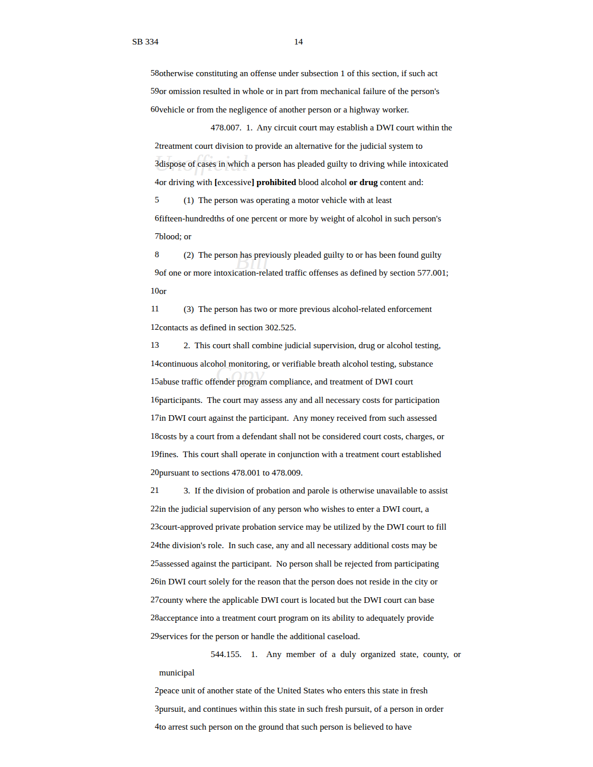Unofficial
Bill
Copy
SB 334 14
| 58 | otherwise constituting an offense under subsection 1 of this section, if such act |
| 59 | or omission resulted in whole or in part from mechanical failure of the person's |
| 60 | vehicle or from the negligence of another person or a highway worker. |
| | 478.007. 1. Any circuit court may establish a DWI court within the |
| 2 | treatment court division to provide an alternative for the judicial system to |
| 3 | dispose of cases in which a person has pleaded guilty to driving while intoxicated |
| 4 | or driving with [ excessive ] prohibited blood alcohol or drug content and: |
| 5 | (1) The person was operating a motor vehicle with at least |
| 6 | fifteen-hundredths of one percent or more by weight of alcohol in such person's |
| 7 | blood; or |
| 8 | (2) The person has previously pleaded guilty to or has been found guilty |
| 9 | of one or more intoxication-related traffic offenses as defined by section 577.001; |
| 10 | or |
| 11 | (3) The person has two or more previous alcohol-related enforcement |
| 12 | contacts as defined in section 302.525. |
| 13 | 2. This court shall combine judicial supervision, drug or alcohol testing, |
| 14 | continuous alcohol monitoring, or verifiable breath alcohol testing, substance |
| 15 | abuse traffic offender program compliance, and treatment of DWI court |
| 16 | participants. The court may assess any and all necessary costs for participation |
| 17 | in DWI court against the participant. Any money received from such assessed |
| 18 | costs by a court from a defendant shall not be considered court costs, charges, or |
| 19 | fines. This court shall operate in conjunction with a treatment court established |
| 20 | pursuant to sections 478.001 to 478.009. |
| 21 | 3. If the division of probation and parole is otherwise unavailable to assist |
| 22 | in the judicial supervision of any person who wishes to enter a DWI court, a |
| 23 | court-approved private probation service may be utilized by the DWI court to fill |
| 24 | the division's role. In such case, any and all necessary additional costs may be |
| 25 | assessed against the participant. No person shall be rejected from participating |
| 26 | in DWI court solely for the reason that the person does not reside in the city or |
| 27 | county where the applicable DWI court is located but the DWI court can base |
| 28 | acceptance into a treatment court program on its ability to adequately provide |
| 29 | services for the person or handle the additional caseload. |
| | 544.155. 1. Any member of a duly organized state, county, or municipal |
| 2 | peace unit of another state of the United States who enters this state in fresh |
| 3 | pursuit, and continues within this state in such fresh pursuit, of a person in order |
| 4 | to arrest such person on the ground that such person is believed to have |